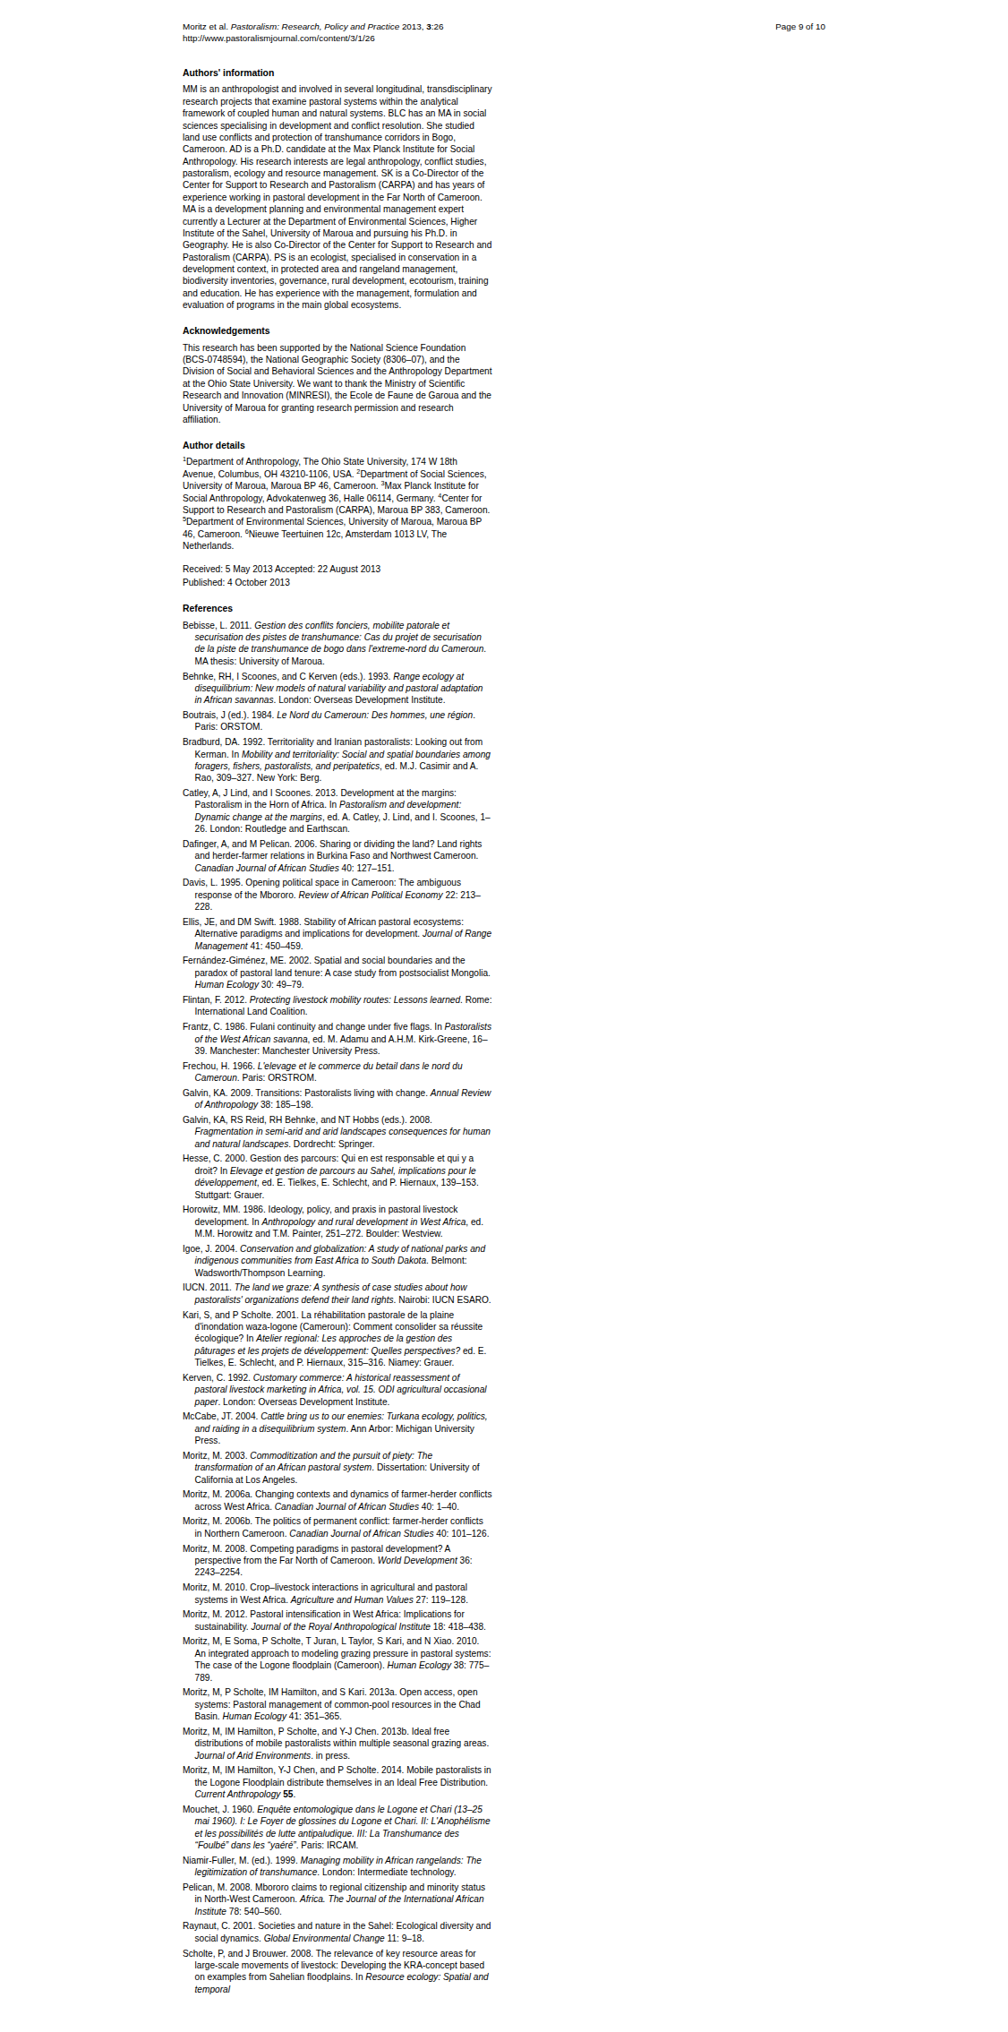Moritz et al. Pastoralism: Research, Policy and Practice 2013, 3:26
http://www.pastoralismjournal.com/content/3/1/26
Page 9 of 10
Authors' information
MM is an anthropologist and involved in several longitudinal, transdisciplinary research projects that examine pastoral systems within the analytical framework of coupled human and natural systems. BLC has an MA in social sciences specialising in development and conflict resolution. She studied land use conflicts and protection of transhumance corridors in Bogo, Cameroon. AD is a Ph.D. candidate at the Max Planck Institute for Social Anthropology. His research interests are legal anthropology, conflict studies, pastoralism, ecology and resource management. SK is a Co-Director of the Center for Support to Research and Pastoralism (CARPA) and has years of experience working in pastoral development in the Far North of Cameroon. MA is a development planning and environmental management expert currently a Lecturer at the Department of Environmental Sciences, Higher Institute of the Sahel, University of Maroua and pursuing his Ph.D. in Geography. He is also Co-Director of the Center for Support to Research and Pastoralism (CARPA). PS is an ecologist, specialised in conservation in a development context, in protected area and rangeland management, biodiversity inventories, governance, rural development, ecotourism, training and education. He has experience with the management, formulation and evaluation of programs in the main global ecosystems.
Acknowledgements
This research has been supported by the National Science Foundation (BCS-0748594), the National Geographic Society (8306–07), and the Division of Social and Behavioral Sciences and the Anthropology Department at the Ohio State University. We want to thank the Ministry of Scientific Research and Innovation (MINRESI), the Ecole de Faune de Garoua and the University of Maroua for granting research permission and research affiliation.
Author details
1Department of Anthropology, The Ohio State University, 174 W 18th Avenue, Columbus, OH 43210-1106, USA. 2Department of Social Sciences, University of Maroua, Maroua BP 46, Cameroon. 3Max Planck Institute for Social Anthropology, Advokatenweg 36, Halle 06114, Germany. 4Center for Support to Research and Pastoralism (CARPA), Maroua BP 383, Cameroon. 5Department of Environmental Sciences, University of Maroua, Maroua BP 46, Cameroon. 6Nieuwe Teertuinen 12c, Amsterdam 1013 LV, The Netherlands.
Received: 5 May 2013 Accepted: 22 August 2013
Published: 4 October 2013
References
Bebisse, L. 2011. Gestion des conflits fonciers, mobilite patorale et securisation des pistes de transhumance: Cas du projet de securisation de la piste de transhumance de bogo dans l'extreme-nord du Cameroun. MA thesis: University of Maroua.
Behnke, RH, I Scoones, and C Kerven (eds.). 1993. Range ecology at disequilibrium: New models of natural variability and pastoral adaptation in African savannas. London: Overseas Development Institute.
Boutrais, J (ed.). 1984. Le Nord du Cameroun: Des hommes, une région. Paris: ORSTOM.
Bradburd, DA. 1992. Territoriality and Iranian pastoralists: Looking out from Kerman. In Mobility and territoriality: Social and spatial boundaries among foragers, fishers, pastoralists, and peripatetics, ed. M.J. Casimir and A. Rao, 309–327. New York: Berg.
Catley, A, J Lind, and I Scoones. 2013. Development at the margins: Pastoralism in the Horn of Africa. In Pastoralism and development: Dynamic change at the margins, ed. A. Catley, J. Lind, and I. Scoones, 1–26. London: Routledge and Earthscan.
Dafinger, A, and M Pelican. 2006. Sharing or dividing the land? Land rights and herder-farmer relations in Burkina Faso and Northwest Cameroon. Canadian Journal of African Studies 40: 127–151.
Davis, L. 1995. Opening political space in Cameroon: The ambiguous response of the Mbororo. Review of African Political Economy 22: 213–228.
Ellis, JE, and DM Swift. 1988. Stability of African pastoral ecosystems: Alternative paradigms and implications for development. Journal of Range Management 41: 450–459.
Fernández-Giménez, ME. 2002. Spatial and social boundaries and the paradox of pastoral land tenure: A case study from postsocialist Mongolia. Human Ecology 30: 49–79.
Flintan, F. 2012. Protecting livestock mobility routes: Lessons learned. Rome: International Land Coalition.
Frantz, C. 1986. Fulani continuity and change under five flags. In Pastoralists of the West African savanna, ed. M. Adamu and A.H.M. Kirk-Greene, 16–39. Manchester: Manchester University Press.
Frechou, H. 1966. L'elevage et le commerce du betail dans le nord du Cameroun. Paris: ORSTROM.
Galvin, KA. 2009. Transitions: Pastoralists living with change. Annual Review of Anthropology 38: 185–198.
Galvin, KA, RS Reid, RH Behnke, and NT Hobbs (eds.). 2008. Fragmentation in semi-arid and arid landscapes consequences for human and natural landscapes. Dordrecht: Springer.
Hesse, C. 2000. Gestion des parcours: Qui en est responsable et qui y a droit? In Elevage et gestion de parcours au Sahel, implications pour le développement, ed. E. Tielkes, E. Schlecht, and P. Hiernaux, 139–153. Stuttgart: Grauer.
Horowitz, MM. 1986. Ideology, policy, and praxis in pastoral livestock development. In Anthropology and rural development in West Africa, ed. M.M. Horowitz and T.M. Painter, 251–272. Boulder: Westview.
Igoe, J. 2004. Conservation and globalization: A study of national parks and indigenous communities from East Africa to South Dakota. Belmont: Wadsworth/Thompson Learning.
IUCN. 2011. The land we graze: A synthesis of case studies about how pastoralists' organizations defend their land rights. Nairobi: IUCN ESARO.
Kari, S, and P Scholte. 2001. La réhabilitation pastorale de la plaine d'inondation waza-logone (Cameroun): Comment consolider sa réussite écologique? In Atelier regional: Les approches de la gestion des pâturages et les projets de développement: Quelles perspectives? ed. E. Tielkes, E. Schlecht, and P. Hiernaux, 315–316. Niamey: Grauer.
Kerven, C. 1992. Customary commerce: A historical reassessment of pastoral livestock marketing in Africa, vol. 15. ODI agricultural occasional paper. London: Overseas Development Institute.
McCabe, JT. 2004. Cattle bring us to our enemies: Turkana ecology, politics, and raiding in a disequilibrium system. Ann Arbor: Michigan University Press.
Moritz, M. 2003. Commoditization and the pursuit of piety: The transformation of an African pastoral system. Dissertation: University of California at Los Angeles.
Moritz, M. 2006a. Changing contexts and dynamics of farmer-herder conflicts across West Africa. Canadian Journal of African Studies 40: 1–40.
Moritz, M. 2006b. The politics of permanent conflict: farmer-herder conflicts in Northern Cameroon. Canadian Journal of African Studies 40: 101–126.
Moritz, M. 2008. Competing paradigms in pastoral development? A perspective from the Far North of Cameroon. World Development 36: 2243–2254.
Moritz, M. 2010. Crop–livestock interactions in agricultural and pastoral systems in West Africa. Agriculture and Human Values 27: 119–128.
Moritz, M. 2012. Pastoral intensification in West Africa: Implications for sustainability. Journal of the Royal Anthropological Institute 18: 418–438.
Moritz, M, E Soma, P Scholte, T Juran, L Taylor, S Kari, and N Xiao. 2010. An integrated approach to modeling grazing pressure in pastoral systems: The case of the Logone floodplain (Cameroon). Human Ecology 38: 775–789.
Moritz, M, P Scholte, IM Hamilton, and S Kari. 2013a. Open access, open systems: Pastoral management of common-pool resources in the Chad Basin. Human Ecology 41: 351–365.
Moritz, M, IM Hamilton, P Scholte, and Y-J Chen. 2013b. Ideal free distributions of mobile pastoralists within multiple seasonal grazing areas. Journal of Arid Environments. in press.
Moritz, M, IM Hamilton, Y-J Chen, and P Scholte. 2014. Mobile pastoralists in the Logone Floodplain distribute themselves in an Ideal Free Distribution. Current Anthropology 55.
Mouchet, J. 1960. Enquête entomologique dans le Logone et Chari (13–25 mai 1960). I: Le Foyer de glossines du Logone et Chari. II: L'Anophélisme et les possibilités de lutte antipaludique. III: La Transhumance des “Foulbé” dans les “yaéré”. Paris: IRCAM.
Niamir-Fuller, M. (ed.). 1999. Managing mobility in African rangelands: The legitimization of transhumance. London: Intermediate technology.
Pelican, M. 2008. Mbororo claims to regional citizenship and minority status in North-West Cameroon. Africa. The Journal of the International African Institute 78: 540–560.
Raynaut, C. 2001. Societies and nature in the Sahel: Ecological diversity and social dynamics. Global Environmental Change 11: 9–18.
Scholte, P, and J Brouwer. 2008. The relevance of key resource areas for large-scale movements of livestock: Developing the KRA-concept based on examples from Sahelian floodplains. In Resource ecology: Spatial and temporal